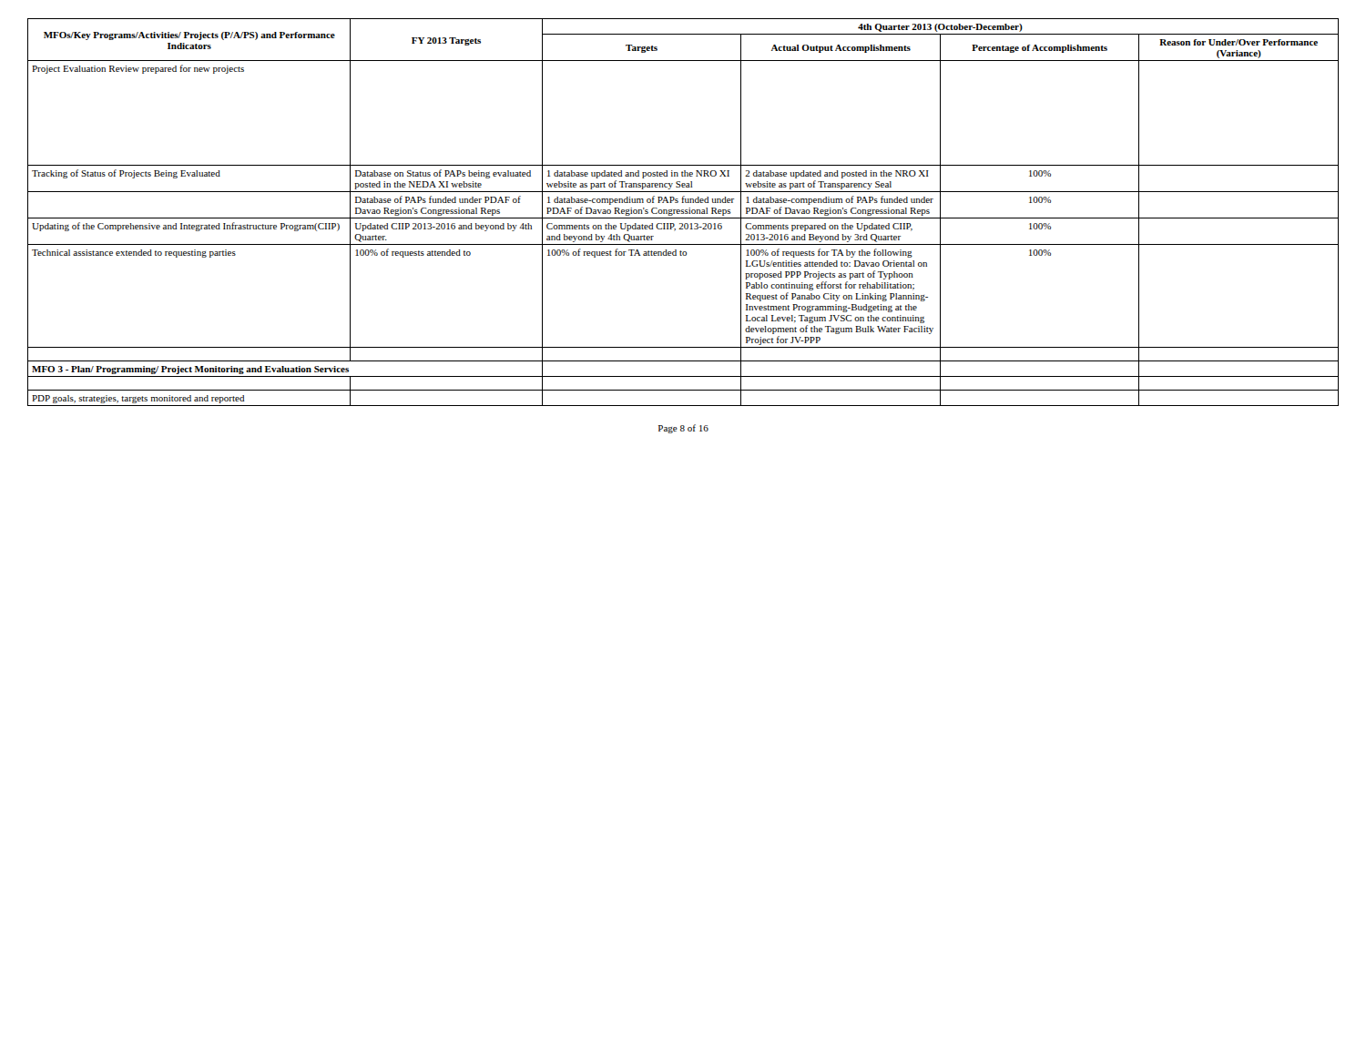| MFOs/Key Programs/Activities/ Projects (P/A/PS) and Performance Indicators | FY 2013 Targets | 4th Quarter 2013 (October-December) |
| --- | --- | --- |
| Targets | Actual Output Accomplishments | Percentage of Accomplishments | Reason for Under/Over Performance (Variance) |
| Project Evaluation Review prepared for new projects | | | | | |
| Tracking of Status of Projects Being Evaluated | Database on Status of PAPs being evaluated posted in the NEDA XI website | 1 database updated and posted in the NRO XI website as part of Transparency Seal | 2 database updated and posted in the NRO XI website as part of Transparency Seal | 100% | |
| | Database of PAPs funded under PDAF of Davao Region's Congressional Reps | 1 database-compendium of PAPs funded under PDAF of Davao Region's Congressional Reps | 1 database-compendium of PAPs funded under PDAF of Davao Region's Congressional Reps | 100% | |
| Updating of the Comprehensive and Integrated Infrastructure Program(CIIP) | Updated CIIP 2013-2016 and beyond by 4th Quarter. | Comments on the Updated CIIP, 2013-2016 and beyond by 4th Quarter | Comments prepared on the Updated CIIP, 2013-2016 and Beyond by 3rd Quarter | 100% | |
| Technical assistance extended to requesting parties | 100% of requests attended to | 100% of request for TA attended to | 100% of requests for TA by the following LGUs/entities attended to: Davao Oriental on proposed PPP Projects as part of Typhoon Pablo continuing efforst for rehabilitation; Request of Panabo City on Linking Planning-Investment Programming-Budgeting at the Local Level; Tagum JVSC on the continuing development of the Tagum Bulk Water Facility Project for JV-PPP | 100% | |
| MFO 3 - Plan/ Programming/ Project Monitoring and Evaluation Services | | | | |
| PDP goals, strategies, targets monitored and reported | | | | | |
Page 8 of 16